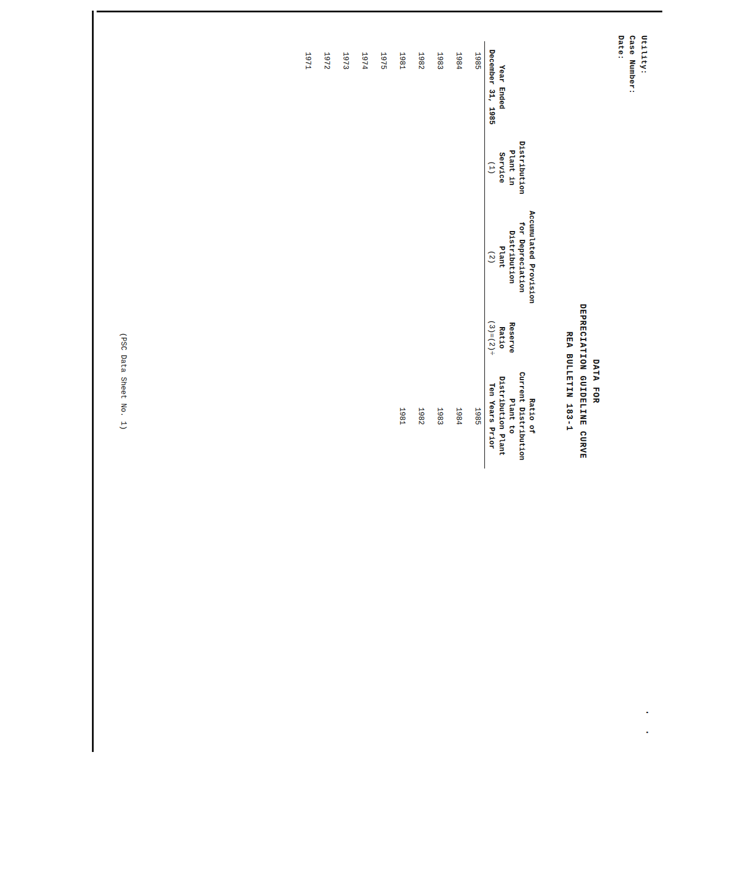. .
Utility:
Case Number:
Date:
DATA FOR
DEPRECIATION GUIDELINE CURVE
REA BULLETIN 183-1
| Year Ended December 31, 1985 | Distribution Plant in Service (1) | Accumulated Provision for Depreciation Distribution Plant (2) | Reserve Ratio (3)=(2)÷ | Ratio of Current Distribution Plant to Distribution Plant Ten Years Prior |
| --- | --- | --- | --- | --- |
| 1985 | | | | 1985 |
| 1984 | | | | 1984 |
| 1983 | | | | 1983 |
| 1982 | | | | 1982 |
| 1981 | | | | 1981 |
| 1975 | | | | |
| 1974 | | | | |
| 1973 | | | | |
| 1972 | | | | |
| 1971 | | | | |
(PSC Data Sheet No. 1)